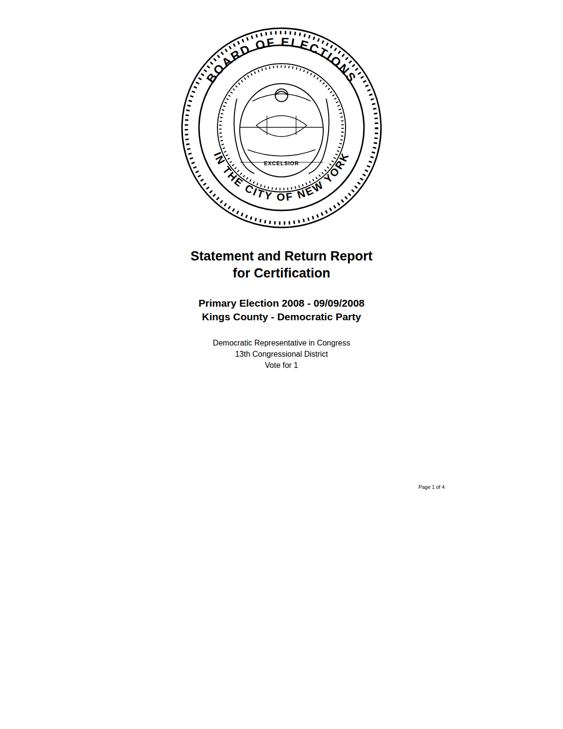Statement and Return Report
for Certification
Primary Election 2008 - 09/09/2008
Kings County - Democratic Party
Democratic Representative in Congress
13th Congressional District
Vote for 1
Page 1 of 4